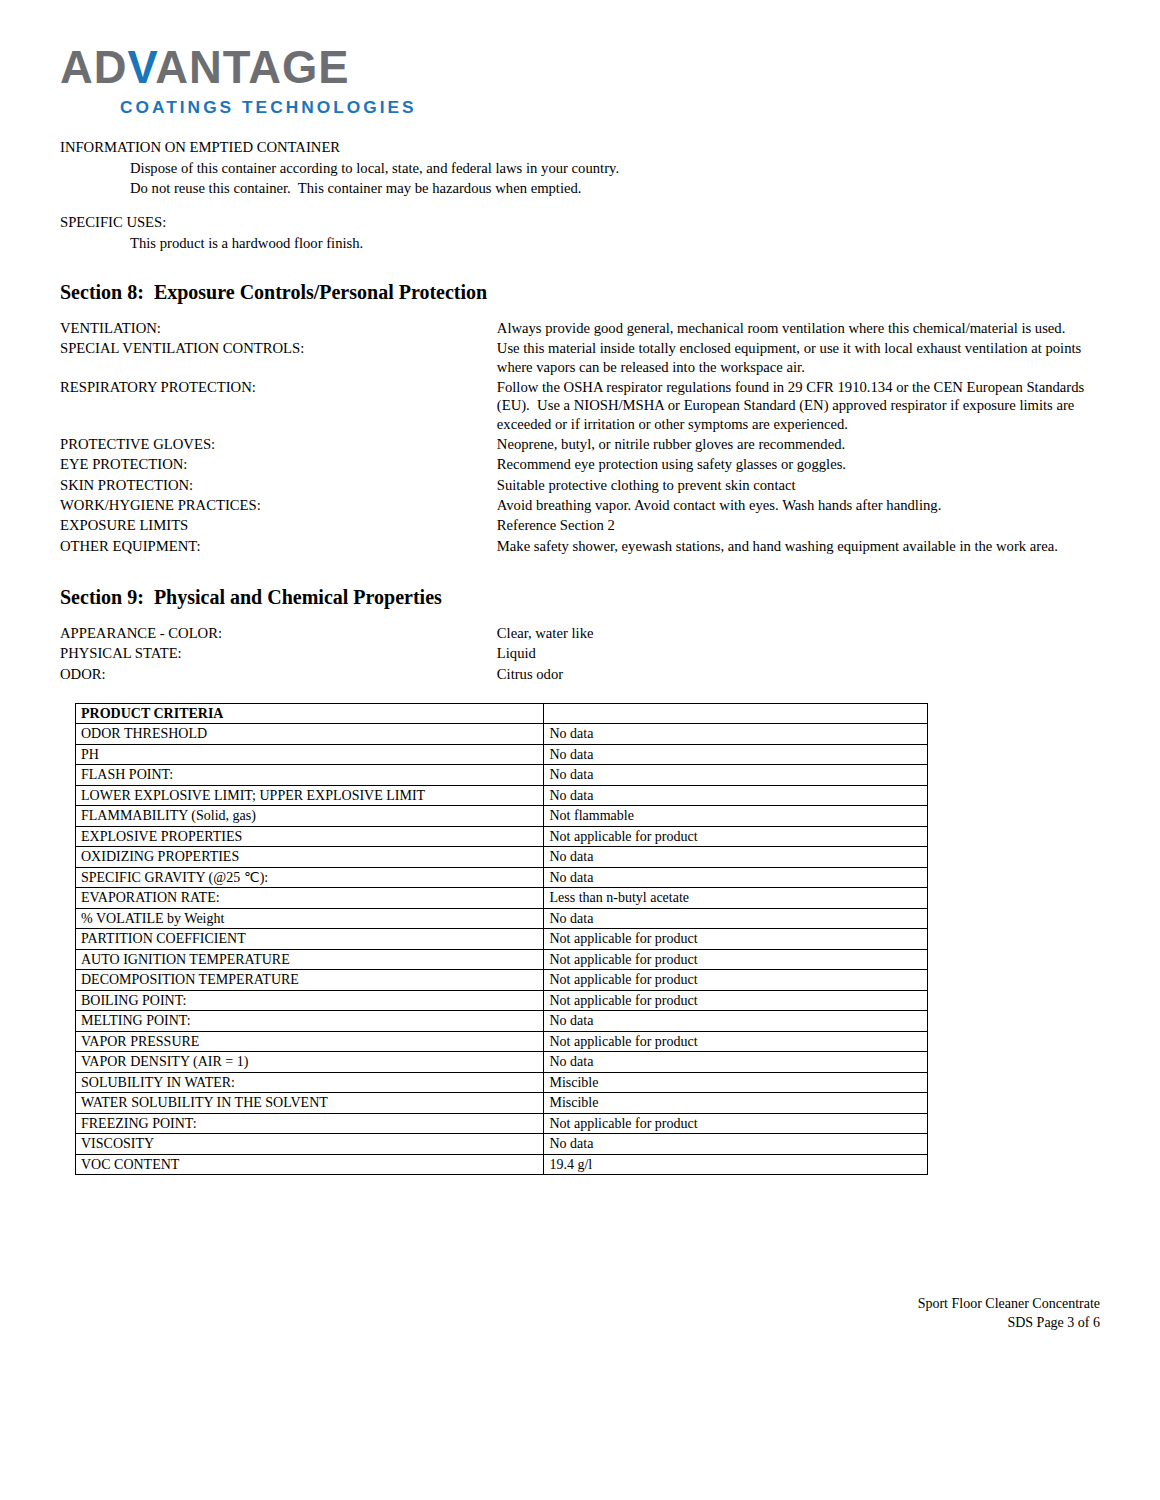ADVANTAGE
COATINGS TECHNOLOGIES
INFORMATION ON EMPTIED CONTAINER
Dispose of this container according to local, state, and federal laws in your country.
Do not reuse this container. This container may be hazardous when emptied.
SPECIFIC USES:
This product is a hardwood floor finish.
Section 8: Exposure Controls/Personal Protection
| VENTILATION: | Always provide good general, mechanical room ventilation where this chemical/material is used. |
| SPECIAL VENTILATION CONTROLS: | Use this material inside totally enclosed equipment, or use it with local exhaust ventilation at points where vapors can be released into the workspace air. |
| RESPIRATORY PROTECTION: | Follow the OSHA respirator regulations found in 29 CFR 1910.134 or the CEN European Standards (EU). Use a NIOSH/MSHA or European Standard (EN) approved respirator if exposure limits are exceeded or if irritation or other symptoms are experienced. |
| PROTECTIVE GLOVES: | Neoprene, butyl, or nitrile rubber gloves are recommended. |
| EYE PROTECTION: | Recommend eye protection using safety glasses or goggles. |
| SKIN PROTECTION: | Suitable protective clothing to prevent skin contact |
| WORK/HYGIENE PRACTICES: | Avoid breathing vapor. Avoid contact with eyes. Wash hands after handling. |
| EXPOSURE LIMITS | Reference Section 2 |
| OTHER EQUIPMENT: | Make safety shower, eyewash stations, and hand washing equipment available in the work area. |
Section 9: Physical and Chemical Properties
| APPEARANCE - COLOR: | Clear, water like |
| PHYSICAL STATE: | Liquid |
| ODOR: | Citrus odor |
| PRODUCT CRITERIA | |
| --- | --- |
| ODOR THRESHOLD | No data |
| PH | No data |
| FLASH POINT: | No data |
| LOWER EXPLOSIVE LIMIT; UPPER EXPLOSIVE LIMIT | No data |
| FLAMMABILITY (Solid, gas) | Not flammable |
| EXPLOSIVE PROPERTIES | Not applicable for product |
| OXIDIZING PROPERTIES | No data |
| SPECIFIC GRAVITY (@25 ℃): | No data |
| EVAPORATION RATE: | Less than n-butyl acetate |
| % VOLATILE by Weight | No data |
| PARTITION COEFFICIENT | Not applicable for product |
| AUTO IGNITION TEMPERATURE | Not applicable for product |
| DECOMPOSITION TEMPERATURE | Not applicable for product |
| BOILING POINT: | Not applicable for product |
| MELTING POINT: | No data |
| VAPOR PRESSURE | Not applicable for product |
| VAPOR DENSITY (AIR = 1) | No data |
| SOLUBILITY IN WATER: | Miscible |
| WATER SOLUBILITY IN THE SOLVENT | Miscible |
| FREEZING POINT: | Not applicable for product |
| VISCOSITY | No data |
| VOC CONTENT | 19.4 g/l |
Sport Floor Cleaner Concentrate
SDS Page 3 of 6